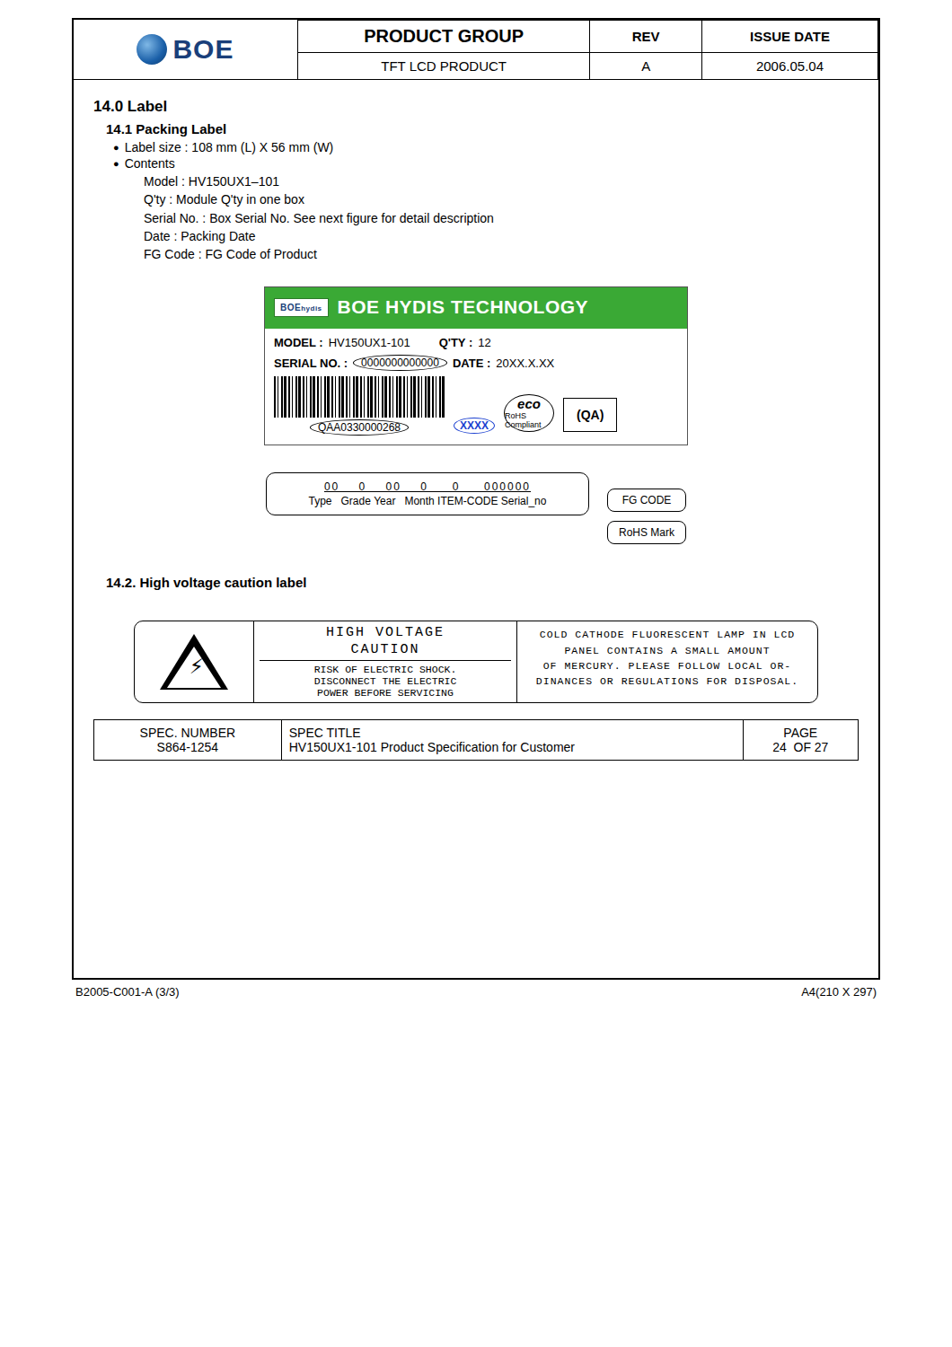| BOE | PRODUCT GROUP | REV | ISSUE DATE |
| TFT LCD PRODUCT | A | 2006.05.04 |
14.0 Label
14.1 Packing Label
Label size : 108 mm (L) X 56 mm (W)
Contents
Model : HV150UX1–101
Q'ty : Module Q'ty in one box
Serial No. : Box Serial No. See next figure for detail description
Date : Packing Date
FG Code : FG Code of Product
BOEhydis
BOE HYDIS TECHNOLOGY
MODEL : HV150UX1-101 Q'TY : 12
SERIAL NO. : 0000000000000 DATE : 20XX.X.XX
QAA0330000268
XXXX
eco RoHS Compliant
(QA)
00 0 00 0 0 000000
Type Grade Year Month ITEM-CODE Serial_no
FG CODE
RoHS Mark
14.2. High voltage caution label
⚡
HIGH VOLTAGE
CAUTION
RISK OF ELECTRIC SHOCK.
DISCONNECT THE ELECTRIC
POWER BEFORE SERVICING
COLD CATHODE FLUORESCENT LAMP IN LCD
PANEL CONTAINS A SMALL AMOUNT
OF MERCURY. PLEASE FOLLOW LOCAL OR-
DINANCES OR REGULATIONS FOR DISPOSAL.
| SPEC. NUMBER S864-1254 | SPEC TITLE HV150UX1-101 Product Specification for Customer | PAGE 24 OF 27 |
B2005-C001-A (3/3) A4(210 X 297)